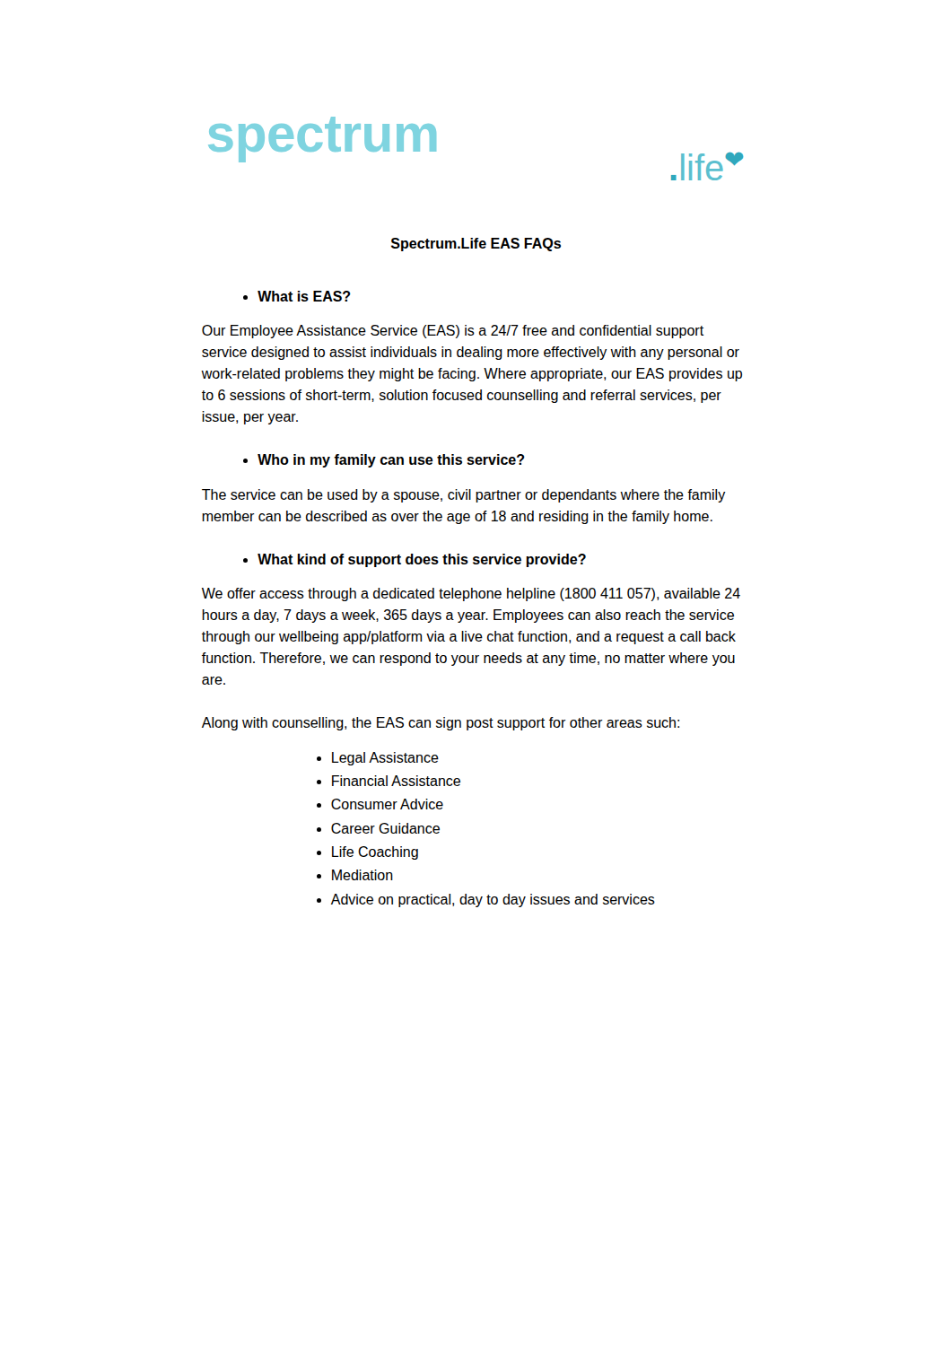spectrum . life❤
Spectrum.Life EAS FAQs
What is EAS?
Our Employee Assistance Service (EAS) is a 24/7 free and confidential support service designed to assist individuals in dealing more effectively with any personal or work-related problems they might be facing. Where appropriate, our EAS provides up to 6 sessions of short-term, solution focused counselling and referral services, per issue, per year.
Who in my family can use this service?
The service can be used by a spouse, civil partner or dependants where the family member can be described as over the age of 18 and residing in the family home.
What kind of support does this service provide?
We offer access through a dedicated telephone helpline (1800 411 057), available 24 hours a day, 7 days a week, 365 days a year. Employees can also reach the service through our wellbeing app/platform via a live chat function, and a request a call back function. Therefore, we can respond to your needs at any time, no matter where you are.
Along with counselling, the EAS can sign post support for other areas such:
Legal Assistance
Financial Assistance
Consumer Advice
Career Guidance
Life Coaching
Mediation
Advice on practical, day to day issues and services